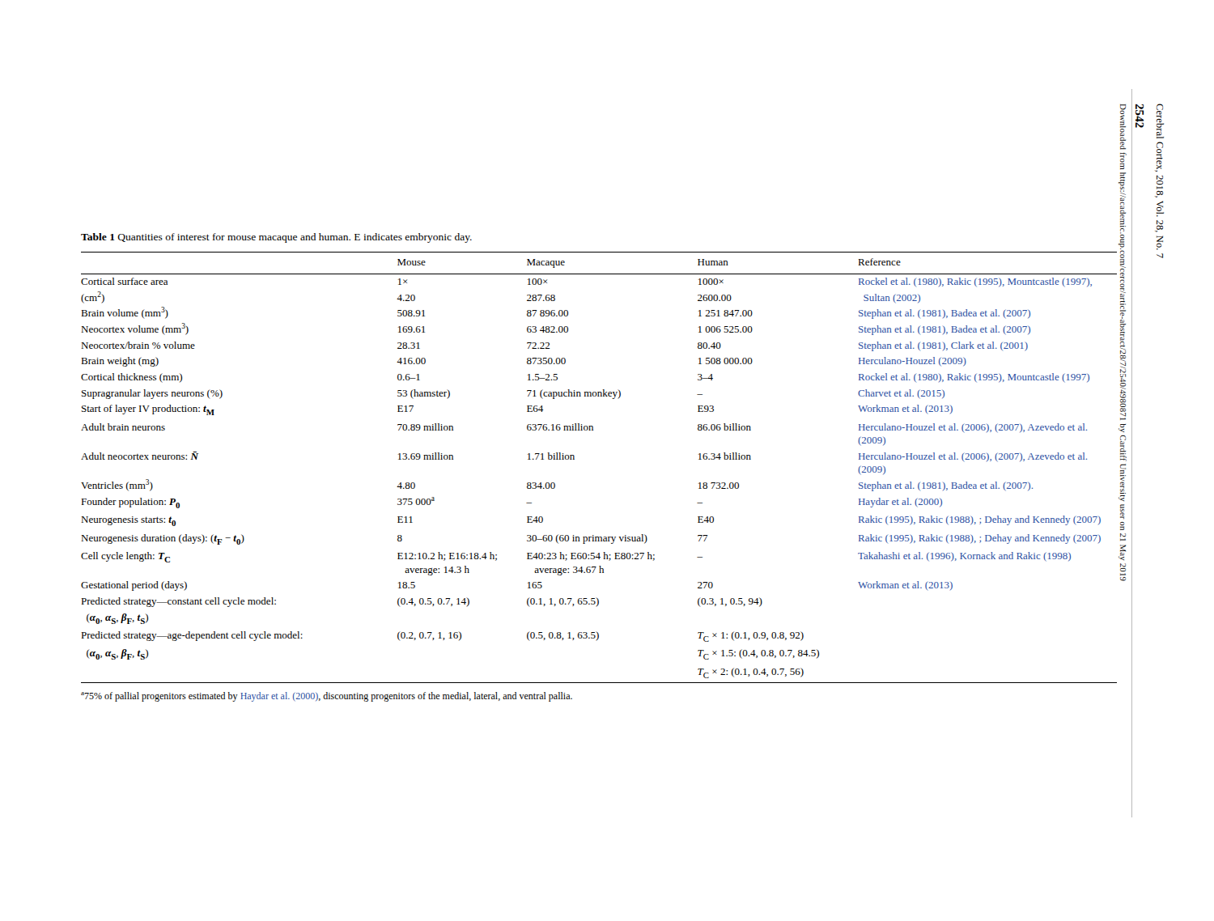Cerebral Cortex, 2018, Vol. 28, No. 7
2542
Downloaded from https://academic.oup.com/cercor/article-abstract/28/7/2540/4980871 by Cardiff University user on 21 May 2019
Table 1 Quantities of interest for mouse macaque and human. E indicates embryonic day.
| | Mouse | Macaque | Human | Reference |
| --- | --- | --- | --- | --- |
| Cortical surface area | 1× | 100× | 1000× | Rockel et al. (1980), Rakic (1995), Mountcastle (1997), |
| (cm 2 ) | 4.20 | 287.68 | 2600.00 | Sultan (2002) |
| Brain volume (mm 3 ) | 508.91 | 87 896.00 | 1 251 847.00 | Stephan et al. (1981), Badea et al. (2007) |
| Neocortex volume (mm 3 ) | 169.61 | 63 482.00 | 1 006 525.00 | Stephan et al. (1981), Badea et al. (2007) |
| Neocortex/brain % volume | 28.31 | 72.22 | 80.40 | Stephan et al. (1981), Clark et al. (2001) |
| Brain weight (mg) | 416.00 | 87350.00 | 1 508 000.00 | Herculano-Houzel (2009) |
| Cortical thickness (mm) | 0.6–1 | 1.5–2.5 | 3–4 | Rockel et al. (1980), Rakic (1995), Mountcastle (1997) |
| Supragranular layers neurons (%) | 53 (hamster) | 71 (capuchin monkey) | – | Charvet et al. (2015) |
| Start of layer IV production: t M | E17 | E64 | E93 | Workman et al. (2013) |
| Adult brain neurons | 70.89 million | 6376.16 million | 86.06 billion | Herculano-Houzel et al. (2006), (2007), Azevedo et al. (2009) |
| Adult neocortex neurons: N̄ | 13.69 million | 1.71 billion | 16.34 billion | Herculano-Houzel et al. (2006), (2007), Azevedo et al. (2009) |
| Ventricles (mm 3 ) | 4.80 | 834.00 | 18 732.00 | Stephan et al. (1981), Badea et al. (2007). |
| Founder population: P 0 | 375 000 a | – | – | Haydar et al. (2000) |
| Neurogenesis starts: t 0 | E11 | E40 | E40 | Rakic (1995), Rakic (1988), ; Dehay and Kennedy (2007) |
| Neurogenesis duration (days): ( t F − t 0 ) | 8 | 30–60 (60 in primary visual) | 77 | Rakic (1995), Rakic (1988), ; Dehay and Kennedy (2007) |
| Cell cycle length: T C | E12:10.2 h; E16:18.4 h; average: 14.3 h | E40:23 h; E60:54 h; E80:27 h; average: 34.67 h | – | Takahashi et al. (1996), Kornack and Rakic (1998) |
| Gestational period (days) | 18.5 | 165 | 270 | Workman et al. (2013) |
| Predicted strategy—constant cell cycle model: | (0.4, 0.5, 0.7, 14) | (0.1, 1, 0.7, 65.5) | (0.3, 1, 0.5, 94) | |
| ( α 0 , α S , β F , t S ) | | | | |
| Predicted strategy—age-dependent cell cycle model: | (0.2, 0.7, 1, 16) | (0.5, 0.8, 1, 63.5) | T C × 1: (0.1, 0.9, 0.8, 92) | |
| ( α 0 , α S , β F , t S ) | | | T C × 1.5: (0.4, 0.8, 0.7, 84.5) | |
| | | | T C × 2: (0.1, 0.4, 0.7, 56) | |
a75% of pallial progenitors estimated by Haydar et al. (2000), discounting progenitors of the medial, lateral, and ventral pallia.